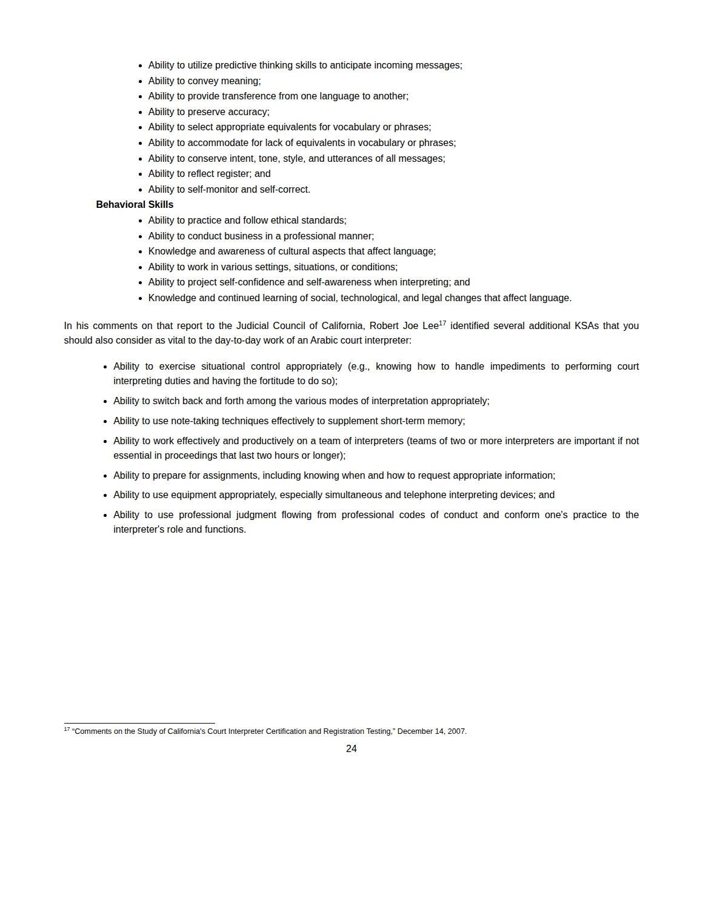Ability to utilize predictive thinking skills to anticipate incoming messages;
Ability to convey meaning;
Ability to provide transference from one language to another;
Ability to preserve accuracy;
Ability to select appropriate equivalents for vocabulary or phrases;
Ability to accommodate for lack of equivalents in vocabulary or phrases;
Ability to conserve intent, tone, style, and utterances of all messages;
Ability to reflect register; and
Ability to self-monitor and self-correct.
Behavioral Skills
Ability to practice and follow ethical standards;
Ability to conduct business in a professional manner;
Knowledge and awareness of cultural aspects that affect language;
Ability to work in various settings, situations, or conditions;
Ability to project self-confidence and self-awareness when interpreting; and
Knowledge and continued learning of social, technological, and legal changes that affect language.
In his comments on that report to the Judicial Council of California, Robert Joe Lee17 identified several additional KSAs that you should also consider as vital to the day-to-day work of an Arabic court interpreter:
Ability to exercise situational control appropriately (e.g., knowing how to handle impediments to performing court interpreting duties and having the fortitude to do so);
Ability to switch back and forth among the various modes of interpretation appropriately;
Ability to use note-taking techniques effectively to supplement short-term memory;
Ability to work effectively and productively on a team of interpreters (teams of two or more interpreters are important if not essential in proceedings that last two hours or longer);
Ability to prepare for assignments, including knowing when and how to request appropriate information;
Ability to use equipment appropriately, especially simultaneous and telephone interpreting devices; and
Ability to use professional judgment flowing from professional codes of conduct and conform one's practice to the interpreter's role and functions.
17 “Comments on the Study of California's Court Interpreter Certification and Registration Testing,” December 14, 2007.
24